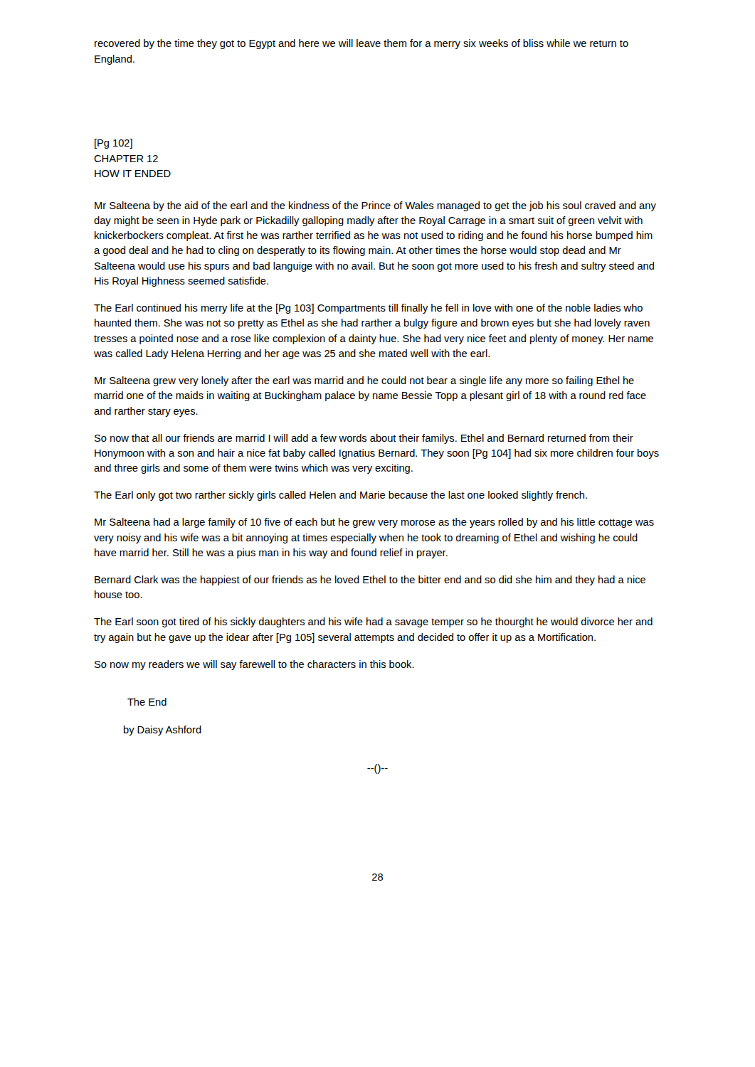recovered by the time they got to Egypt and here we will leave them for a merry six weeks of bliss while we return to England.
[Pg 102]
CHAPTER 12
HOW IT ENDED
Mr Salteena by the aid of the earl and the kindness of the Prince of Wales managed to get the job his soul craved and any day might be seen in Hyde park or Pickadilly galloping madly after the Royal Carrage in a smart suit of green velvit with knickerbockers compleat. At first he was rarther terrified as he was not used to riding and he found his horse bumped him a good deal and he had to cling on desperatly to its flowing main. At other times the horse would stop dead and Mr Salteena would use his spurs and bad languige with no avail. But he soon got more used to his fresh and sultry steed and His Royal Highness seemed satisfide.
The Earl continued his merry life at the [Pg 103] Compartments till finally he fell in love with one of the noble ladies who haunted them. She was not so pretty as Ethel as she had rarther a bulgy figure and brown eyes but she had lovely raven tresses a pointed nose and a rose like complexion of a dainty hue. She had very nice feet and plenty of money. Her name was called Lady Helena Herring and her age was 25 and she mated well with the earl.
Mr Salteena grew very lonely after the earl was marrid and he could not bear a single life any more so failing Ethel he marrid one of the maids in waiting at Buckingham palace by name Bessie Topp a plesant girl of 18 with a round red face and rarther stary eyes.
So now that all our friends are marrid I will add a few words about their familys. Ethel and Bernard returned from their Honymoon with a son and hair a nice fat baby called Ignatius Bernard. They soon [Pg 104] had six more children four boys and three girls and some of them were twins which was very exciting.
The Earl only got two rarther sickly girls called Helen and Marie because the last one looked slightly french.
Mr Salteena had a large family of 10 five of each but he grew very morose as the years rolled by and his little cottage was very noisy and his wife was a bit annoying at times especially when he took to dreaming of Ethel and wishing he could have marrid her. Still he was a pius man in his way and found relief in prayer.
Bernard Clark was the happiest of our friends as he loved Ethel to the bitter end and so did she him and they had a nice house too.
The Earl soon got tired of his sickly daughters and his wife had a savage temper so he thourght he would divorce her and try again but he gave up the idear after [Pg 105] several attempts and decided to offer it up as a Mortification.
So now my readers we will say farewell to the characters in this book.
The End
by Daisy Ashford
--()--
28